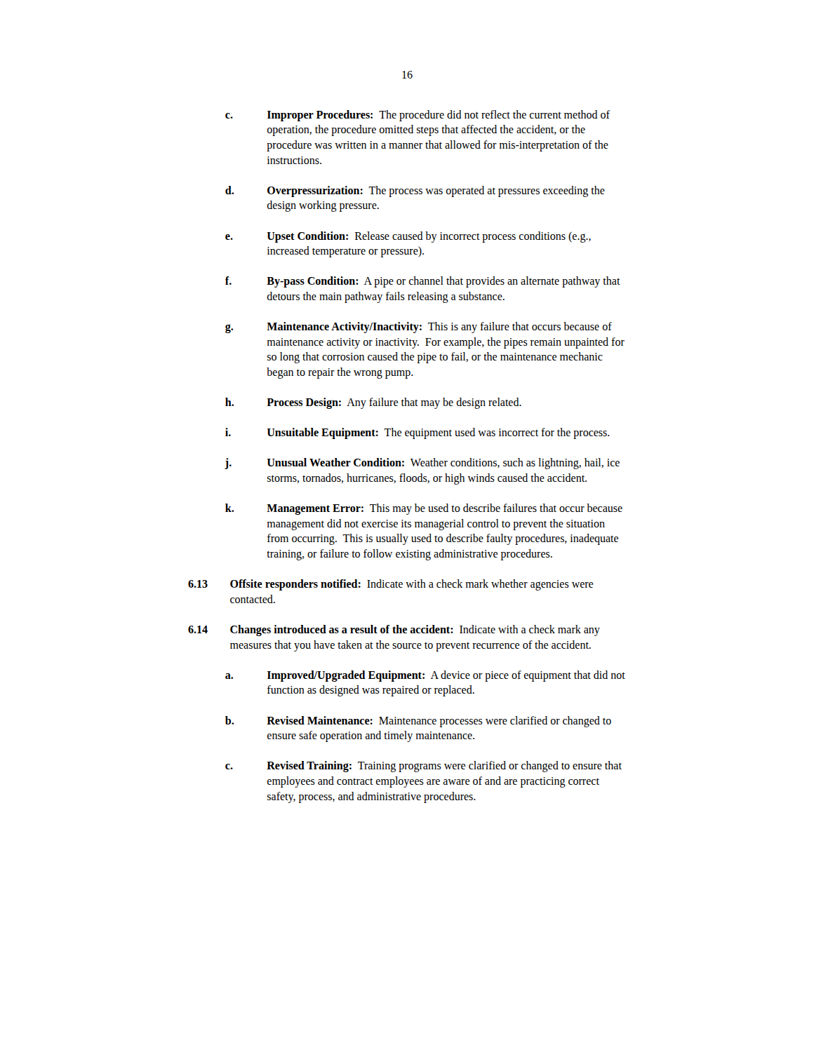16
c.
Improper Procedures: The procedure did not reflect the current method of operation, the procedure omitted steps that affected the accident, or the procedure was written in a manner that allowed for mis-interpretation of the instructions.
d.
Overpressurization: The process was operated at pressures exceeding the design working pressure.
e.
Upset Condition: Release caused by incorrect process conditions (e.g., increased temperature or pressure).
f.
By-pass Condition: A pipe or channel that provides an alternate pathway that detours the main pathway fails releasing a substance.
g.
Maintenance Activity/Inactivity: This is any failure that occurs because of maintenance activity or inactivity. For example, the pipes remain unpainted for so long that corrosion caused the pipe to fail, or the maintenance mechanic began to repair the wrong pump.
h.
Process Design: Any failure that may be design related.
i.
Unsuitable Equipment: The equipment used was incorrect for the process.
j.
Unusual Weather Condition: Weather conditions, such as lightning, hail, ice storms, tornados, hurricanes, floods, or high winds caused the accident.
k.
Management Error: This may be used to describe failures that occur because management did not exercise its managerial control to prevent the situation from occurring. This is usually used to describe faulty procedures, inadequate training, or failure to follow existing administrative procedures.
6.13
Offsite responders notified: Indicate with a check mark whether agencies were contacted.
6.14
Changes introduced as a result of the accident: Indicate with a check mark any measures that you have taken at the source to prevent recurrence of the accident.
a.
Improved/Upgraded Equipment: A device or piece of equipment that did not function as designed was repaired or replaced.
b.
Revised Maintenance: Maintenance processes were clarified or changed to ensure safe operation and timely maintenance.
c.
Revised Training: Training programs were clarified or changed to ensure that employees and contract employees are aware of and are practicing correct safety, process, and administrative procedures.